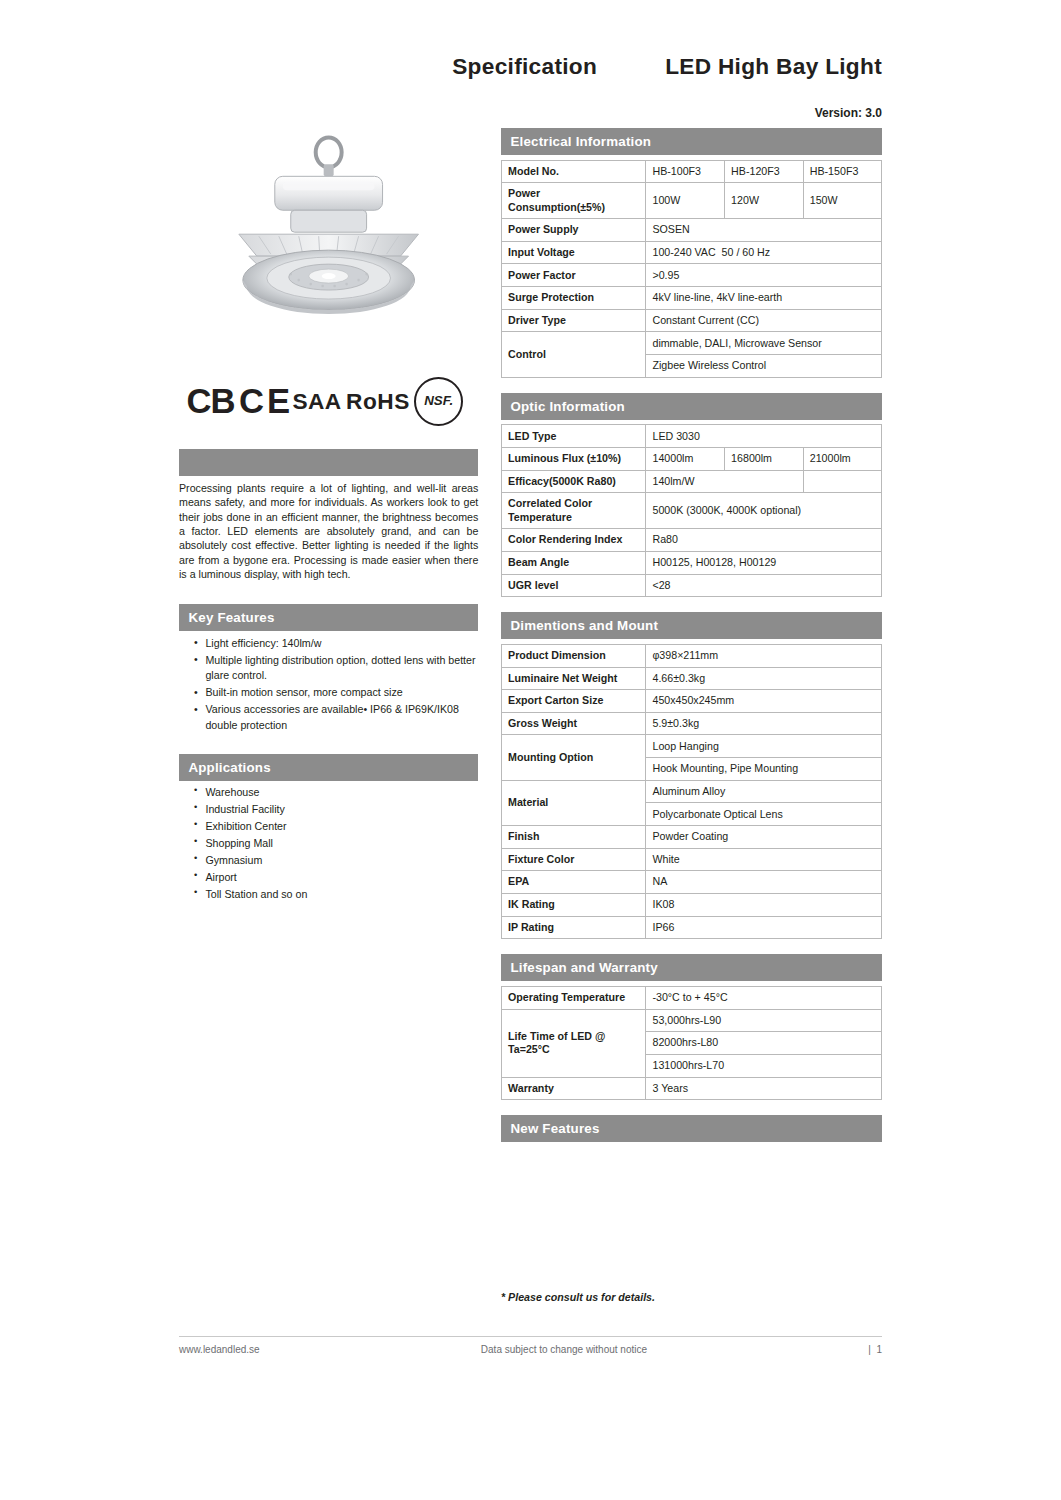Specification
LED High Bay Light
Version: 3.0
CB
C E
SAA
RoHS
NSF.
Processing plants require a lot of lighting, and well-lit areas means safety, and more for individuals. As workers look to get their jobs done in an efficient manner, the brightness becomes a factor. LED elements are absolutely grand, and can be absolutely cost effective. Better lighting is needed if the lights are from a bygone era. Processing is made easier when there is a luminous display, with high tech.
Key Features
Light efficiency: 140lm/w
Multiple lighting distribution option, dotted lens with better glare control.
Built-in motion sensor, more compact size
Various accessories are available• IP66 & IP69K/IK08 double protection
Applications
Warehouse
Industrial Facility
Exhibition Center
Shopping Mall
Gymnasium
Airport
Toll Station and so on
Electrical Information
| Model No. | HB-100F3 | HB-120F3 | HB-150F3 |
| Power Consumption(±5%) | 100W | 120W | 150W |
| Power Supply | SOSEN |
| Input Voltage | 100-240 VAC 50 / 60 Hz |
| Power Factor | >0.95 |
| Surge Protection | 4kV line-line, 4kV line-earth |
| Driver Type | Constant Current (CC) |
| Control | dimmable, DALI, Microwave Sensor |
| Zigbee Wireless Control |
Optic Information
| LED Type | LED 3030 |
| Luminous Flux (±10%) | 14000lm | 16800lm | 21000lm |
| Efficacy(5000K Ra80) | 140lm/W | |
| Correlated Color Temperature | 5000K (3000K, 4000K optional) |
| Color Rendering Index | Ra80 |
| Beam Angle | H00125, H00128, H00129 |
| UGR level | <28 |
Dimentions and Mount
| Product Dimension | φ398×211mm |
| Luminaire Net Weight | 4.66±0.3kg |
| Export Carton Size | 450x450x245mm |
| Gross Weight | 5.9±0.3kg |
| Mounting Option | Loop Hanging |
| Hook Mounting, Pipe Mounting |
| Material | Aluminum Alloy |
| Polycarbonate Optical Lens |
| Finish | Powder Coating |
| Fixture Color | White |
| EPA | NA |
| IK Rating | IK08 |
| IP Rating | IP66 |
Lifespan and Warranty
| Operating Temperature | -30°C to + 45°C |
| Life Time of LED @ Ta=25°C | 53,000hrs-L90 |
| 82000hrs-L80 |
| 131000hrs-L70 |
| Warranty | 3 Years |
New Features
* Please consult us for details.
www.ledandled.se
Data subject to change without notice
| 1